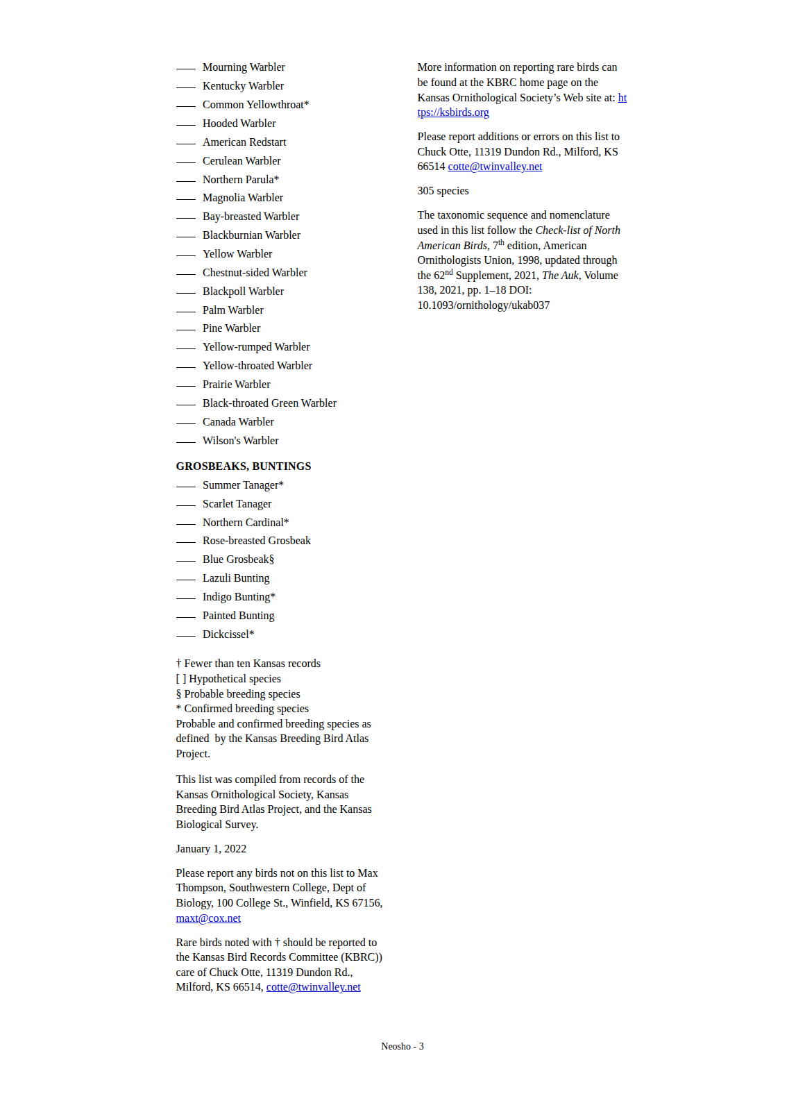Mourning Warbler
Kentucky Warbler
Common Yellowthroat*
Hooded Warbler
American Redstart
Cerulean Warbler
Northern Parula*
Magnolia Warbler
Bay-breasted Warbler
Blackburnian Warbler
Yellow Warbler
Chestnut-sided Warbler
Blackpoll Warbler
Palm Warbler
Pine Warbler
Yellow-rumped Warbler
Yellow-throated Warbler
Prairie Warbler
Black-throated Green Warbler
Canada Warbler
Wilson's Warbler
GROSBEAKS, BUNTINGS
Summer Tanager*
Scarlet Tanager
Northern Cardinal*
Rose-breasted Grosbeak
Blue Grosbeak§
Lazuli Bunting
Indigo Bunting*
Painted Bunting
Dickcissel*
† Fewer than ten Kansas records
[ ] Hypothetical species
§ Probable breeding species
* Confirmed breeding species
Probable and confirmed breeding species as defined by the Kansas Breeding Bird Atlas Project.
This list was compiled from records of the Kansas Ornithological Society, Kansas Breeding Bird Atlas Project, and the Kansas Biological Survey.
January 1, 2022
Please report any birds not on this list to Max Thompson, Southwestern College, Dept of Biology, 100 College St., Winfield, KS 67156, maxt@cox.net
Rare birds noted with † should be reported to the Kansas Bird Records Committee (KBRC)) care of Chuck Otte, 11319 Dundon Rd., Milford, KS 66514, cotte@twinvalley.net
More information on reporting rare birds can be found at the KBRC home page on the Kansas Ornithological Society’s Web site at: https://ksbirds.org
Please report additions or errors on this list to Chuck Otte, 11319 Dundon Rd., Milford, KS 66514 cotte@twinvalley.net
305 species
The taxonomic sequence and nomenclature used in this list follow the Check-list of North American Birds, 7th edition, American Ornithologists Union, 1998, updated through the 62nd Supplement, 2021, The Auk, Volume 138, 2021, pp. 1–18 DOI: 10.1093/ornithology/ukab037
Neosho - 3